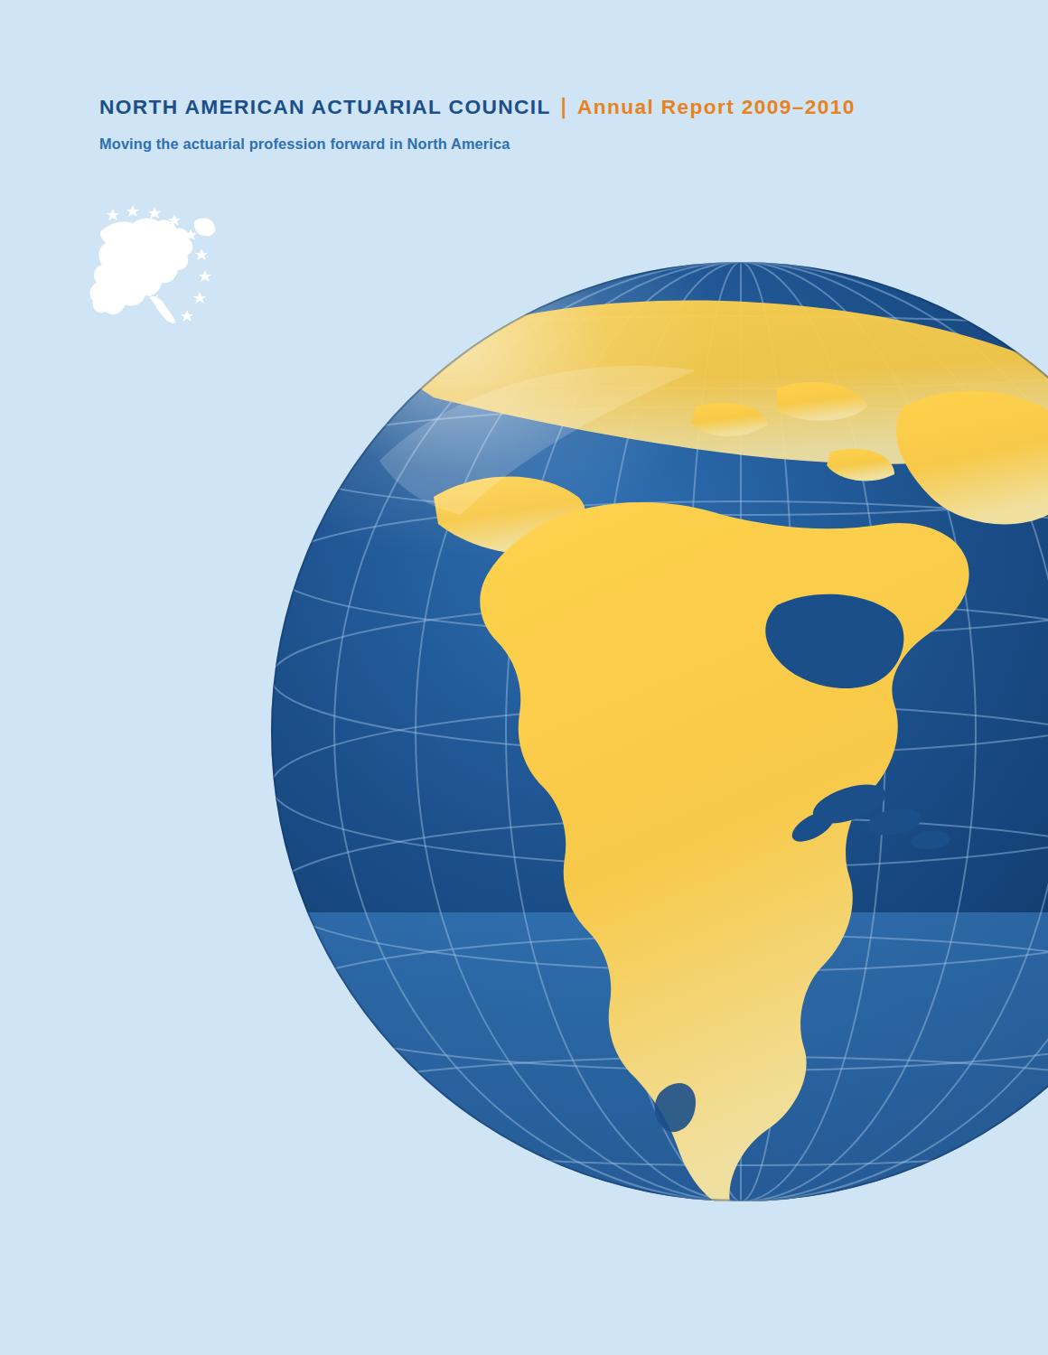North American Actuarial Council∣Annual Report 2009–2010
Moving the actuarial profession forward in North America
NAAC